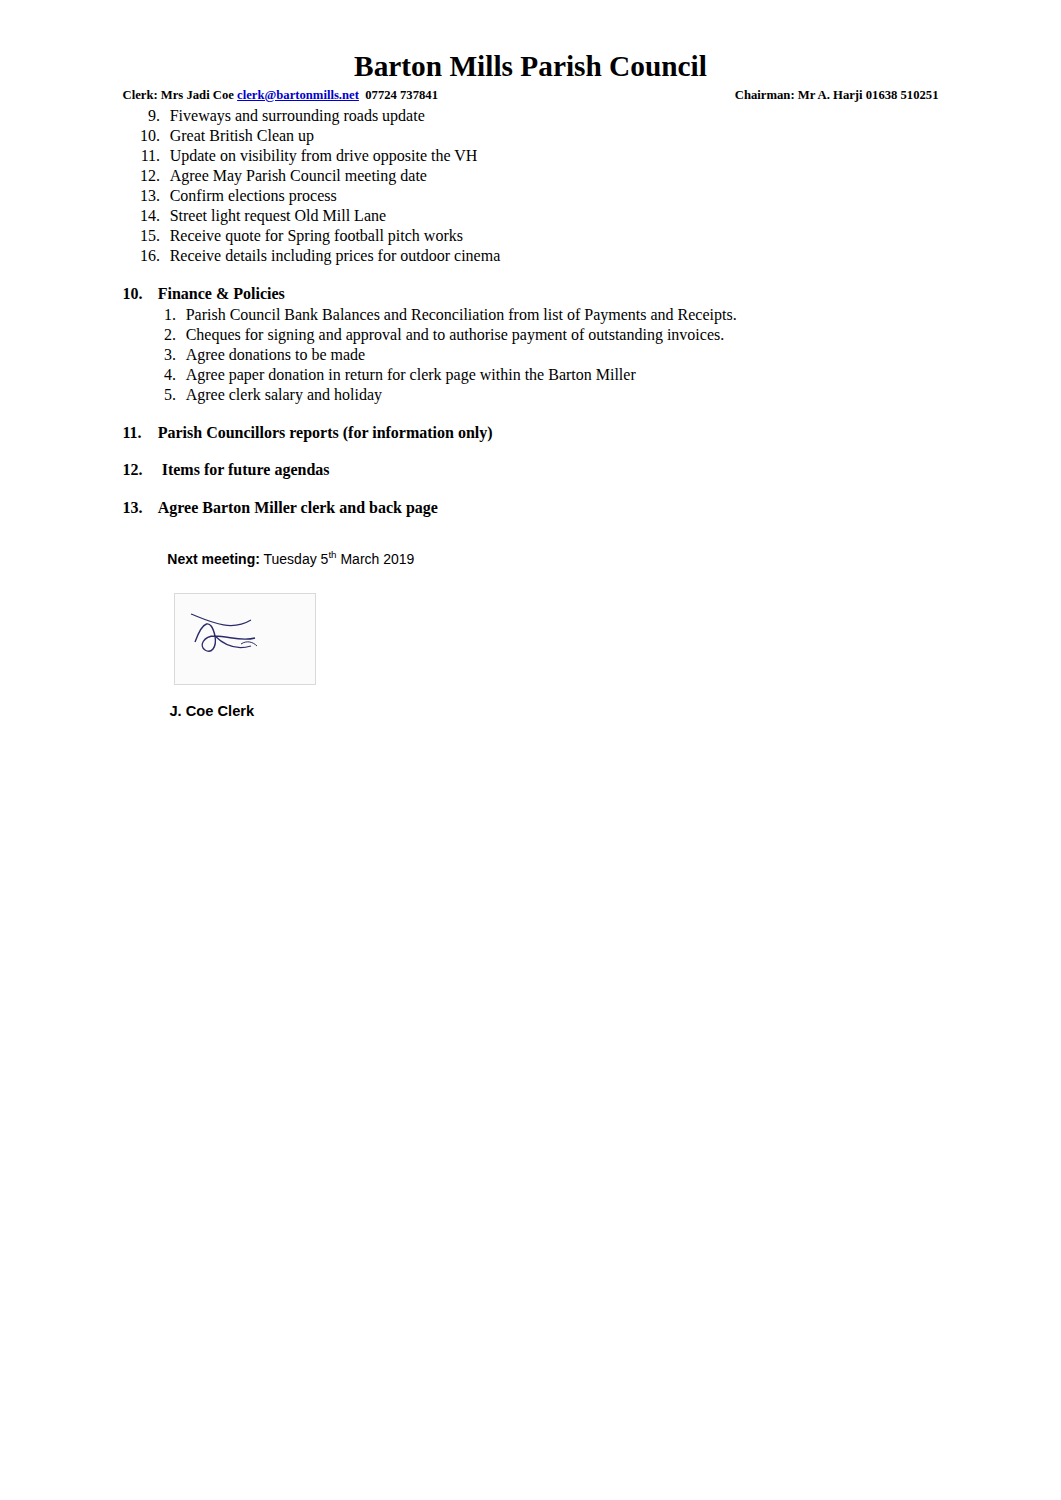Barton Mills Parish Council
Clerk: Mrs Jadi Coe clerk@bartonmills.net 07724 737841 Chairman: Mr A. Harji 01638 510251
Fiveways and surrounding roads update
Great British Clean up
Update on visibility from drive opposite the VH
Agree May Parish Council meeting date
Confirm elections process
Street light request Old Mill Lane
Receive quote for Spring football pitch works
Receive details including prices for outdoor cinema
10. Finance & Policies
Parish Council Bank Balances and Reconciliation from list of Payments and Receipts.
Cheques for signing and approval and to authorise payment of outstanding invoices.
Agree donations to be made
Agree paper donation in return for clerk page within the Barton Miller
Agree clerk salary and holiday
11. Parish Councillors reports (for information only)
12. Items for future agendas
13. Agree Barton Miller clerk and back page
Next meeting: Tuesday 5th March 2019
J. Coe Clerk